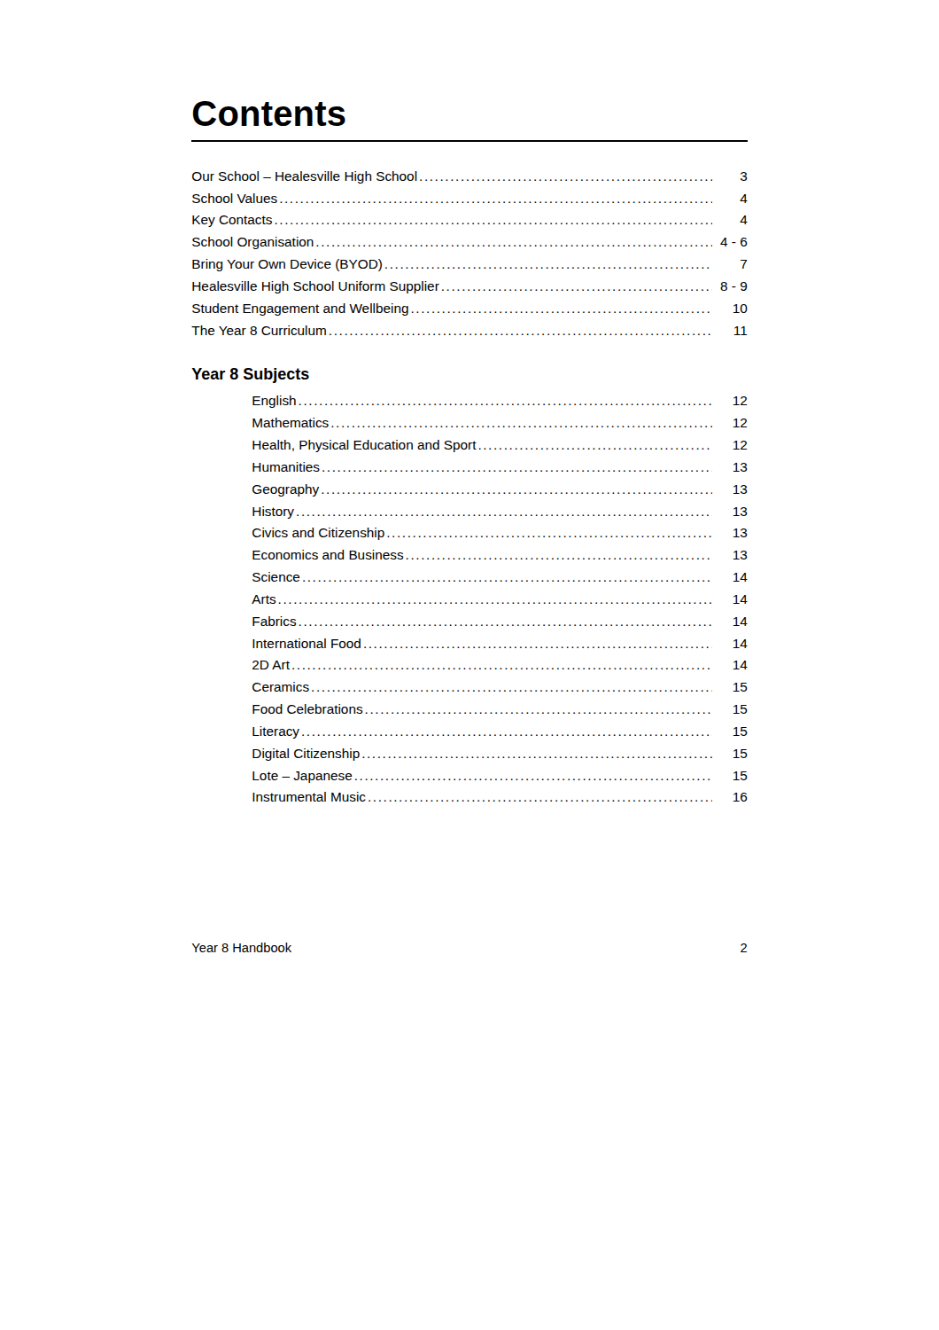Contents
Our School – Healesville High School.................................................................................................................................................................. 3
School Values.................................................................................................................................................................. 4
Key Contacts.................................................................................................................................................................. 4
School Organisation.................................................................................................................................................................. 4 - 6
Bring Your Own Device (BYOD).................................................................................................................................................................. 7
Healesville High School Uniform Supplier.................................................................................................................................................................. 8 - 9
Student Engagement and Wellbeing.................................................................................................................................................................. 10
The Year 8 Curriculum.................................................................................................................................................................. 11
Year 8 Subjects
English.................................................................................................................................................................. 12
Mathematics.................................................................................................................................................................. 12
Health, Physical Education and Sport.................................................................................................................................................................. 12
Humanities.................................................................................................................................................................. 13
Geography.................................................................................................................................................................. 13
History.................................................................................................................................................................. 13
Civics and Citizenship.................................................................................................................................................................. 13
Economics and Business.................................................................................................................................................................. 13
Science.................................................................................................................................................................. 14
Arts.................................................................................................................................................................. 14
Fabrics.................................................................................................................................................................. 14
International Food.................................................................................................................................................................. 14
2D Art.................................................................................................................................................................. 14
Ceramics.................................................................................................................................................................. 15
Food Celebrations.................................................................................................................................................................. 15
Literacy.................................................................................................................................................................. 15
Digital Citizenship.................................................................................................................................................................. 15
Lote – Japanese.................................................................................................................................................................. 15
Instrumental Music.................................................................................................................................................................. 16
Year 8 Handbook 2